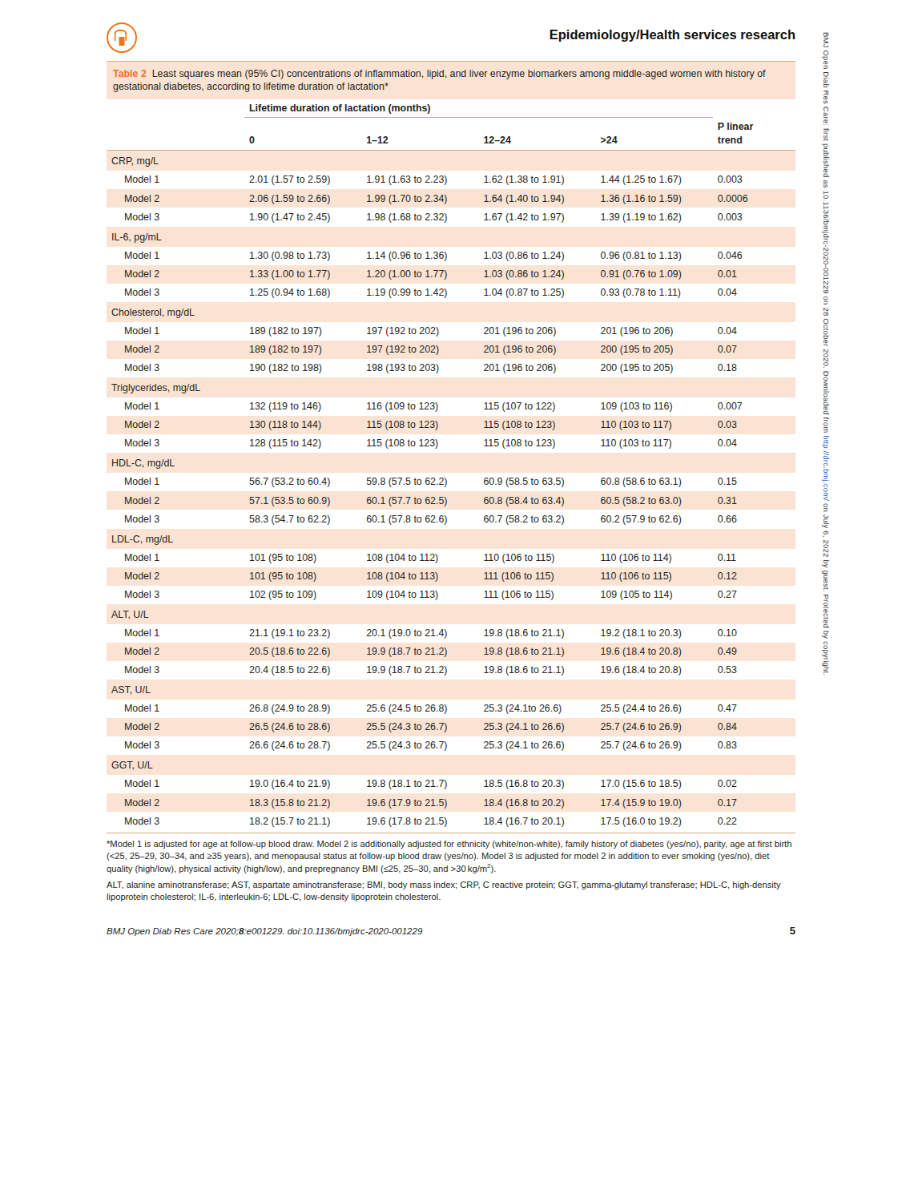BMJ Open Diab Res Care: first published as 10.1136/bmjdrc-2020-001229 on 28 October 2020. Downloaded from http://drc.bmj.com/ on July 6, 2022 by guest. Protected by copyright.
Epidemiology/Health services research
Table 2 Least squares mean (95% CI) concentrations of inflammation, lipid, and liver enzyme biomarkers among middle-aged women with history of gestational diabetes, according to lifetime duration of lactation*
| | Lifetime duration of lactation (months) | |
| --- | --- | --- |
| | 0 | 1–12 | 12–24 | >24 | P linear trend |
| CRP, mg/L | | | | | |
| Model 1 | 2.01 (1.57 to 2.59) | 1.91 (1.63 to 2.23) | 1.62 (1.38 to 1.91) | 1.44 (1.25 to 1.67) | 0.003 |
| Model 2 | 2.06 (1.59 to 2.66) | 1.99 (1.70 to 2.34) | 1.64 (1.40 to 1.94) | 1.36 (1.16 to 1.59) | 0.0006 |
| Model 3 | 1.90 (1.47 to 2.45) | 1.98 (1.68 to 2.32) | 1.67 (1.42 to 1.97) | 1.39 (1.19 to 1.62) | 0.003 |
| IL-6, pg/mL | | | | | |
| Model 1 | 1.30 (0.98 to 1.73) | 1.14 (0.96 to 1.36) | 1.03 (0.86 to 1.24) | 0.96 (0.81 to 1.13) | 0.046 |
| Model 2 | 1.33 (1.00 to 1.77) | 1.20 (1.00 to 1.77) | 1.03 (0.86 to 1.24) | 0.91 (0.76 to 1.09) | 0.01 |
| Model 3 | 1.25 (0.94 to 1.68) | 1.19 (0.99 to 1.42) | 1.04 (0.87 to 1.25) | 0.93 (0.78 to 1.11) | 0.04 |
| Cholesterol, mg/dL | | | | | |
| Model 1 | 189 (182 to 197) | 197 (192 to 202) | 201 (196 to 206) | 201 (196 to 206) | 0.04 |
| Model 2 | 189 (182 to 197) | 197 (192 to 202) | 201 (196 to 206) | 200 (195 to 205) | 0.07 |
| Model 3 | 190 (182 to 198) | 198 (193 to 203) | 201 (196 to 206) | 200 (195 to 205) | 0.18 |
| Triglycerides, mg/dL | | | | | |
| Model 1 | 132 (119 to 146) | 116 (109 to 123) | 115 (107 to 122) | 109 (103 to 116) | 0.007 |
| Model 2 | 130 (118 to 144) | 115 (108 to 123) | 115 (108 to 123) | 110 (103 to 117) | 0.03 |
| Model 3 | 128 (115 to 142) | 115 (108 to 123) | 115 (108 to 123) | 110 (103 to 117) | 0.04 |
| HDL-C, mg/dL | | | | | |
| Model 1 | 56.7 (53.2 to 60.4) | 59.8 (57.5 to 62.2) | 60.9 (58.5 to 63.5) | 60.8 (58.6 to 63.1) | 0.15 |
| Model 2 | 57.1 (53.5 to 60.9) | 60.1 (57.7 to 62.5) | 60.8 (58.4 to 63.4) | 60.5 (58.2 to 63.0) | 0.31 |
| Model 3 | 58.3 (54.7 to 62.2) | 60.1 (57.8 to 62.6) | 60.7 (58.2 to 63.2) | 60.2 (57.9 to 62.6) | 0.66 |
| LDL-C, mg/dL | | | | | |
| Model 1 | 101 (95 to 108) | 108 (104 to 112) | 110 (106 to 115) | 110 (106 to 114) | 0.11 |
| Model 2 | 101 (95 to 108) | 108 (104 to 113) | 111 (106 to 115) | 110 (106 to 115) | 0.12 |
| Model 3 | 102 (95 to 109) | 109 (104 to 113) | 111 (106 to 115) | 109 (105 to 114) | 0.27 |
| ALT, U/L | | | | | |
| Model 1 | 21.1 (19.1 to 23.2) | 20.1 (19.0 to 21.4) | 19.8 (18.6 to 21.1) | 19.2 (18.1 to 20.3) | 0.10 |
| Model 2 | 20.5 (18.6 to 22.6) | 19.9 (18.7 to 21.2) | 19.8 (18.6 to 21.1) | 19.6 (18.4 to 20.8) | 0.49 |
| Model 3 | 20.4 (18.5 to 22.6) | 19.9 (18.7 to 21.2) | 19.8 (18.6 to 21.1) | 19.6 (18.4 to 20.8) | 0.53 |
| AST, U/L | | | | | |
| Model 1 | 26.8 (24.9 to 28.9) | 25.6 (24.5 to 26.8) | 25.3 (24.1to 26.6) | 25.5 (24.4 to 26.6) | 0.47 |
| Model 2 | 26.5 (24.6 to 28.6) | 25.5 (24.3 to 26.7) | 25.3 (24.1 to 26.6) | 25.7 (24.6 to 26.9) | 0.84 |
| Model 3 | 26.6 (24.6 to 28.7) | 25.5 (24.3 to 26.7) | 25.3 (24.1 to 26.6) | 25.7 (24.6 to 26.9) | 0.83 |
| GGT, U/L | | | | | |
| Model 1 | 19.0 (16.4 to 21.9) | 19.8 (18.1 to 21.7) | 18.5 (16.8 to 20.3) | 17.0 (15.6 to 18.5) | 0.02 |
| Model 2 | 18.3 (15.8 to 21.2) | 19.6 (17.9 to 21.5) | 18.4 (16.8 to 20.2) | 17.4 (15.9 to 19.0) | 0.17 |
| Model 3 | 18.2 (15.7 to 21.1) | 19.6 (17.8 to 21.5) | 18.4 (16.7 to 20.1) | 17.5 (16.0 to 19.2) | 0.22 |
*Model 1 is adjusted for age at follow-up blood draw. Model 2 is additionally adjusted for ethnicity (white/non-white), family history of diabetes (yes/no), parity, age at first birth (<25, 25–29, 30–34, and ≥35 years), and menopausal status at follow-up blood draw (yes/no). Model 3 is adjusted for model 2 in addition to ever smoking (yes/no), diet quality (high/low), physical activity (high/low), and prepregnancy BMI (≤25, 25–30, and >30 kg/m2).
ALT, alanine aminotransferase; AST, aspartate aminotransferase; BMI, body mass index; CRP, C reactive protein; GGT, gamma-glutamyl transferase; HDL-C, high-density lipoprotein cholesterol; IL-6, interleukin-6; LDL-C, low-density lipoprotein cholesterol.
BMJ Open Diab Res Care 2020;8:e001229. doi:10.1136/bmjdrc-2020-001229
5